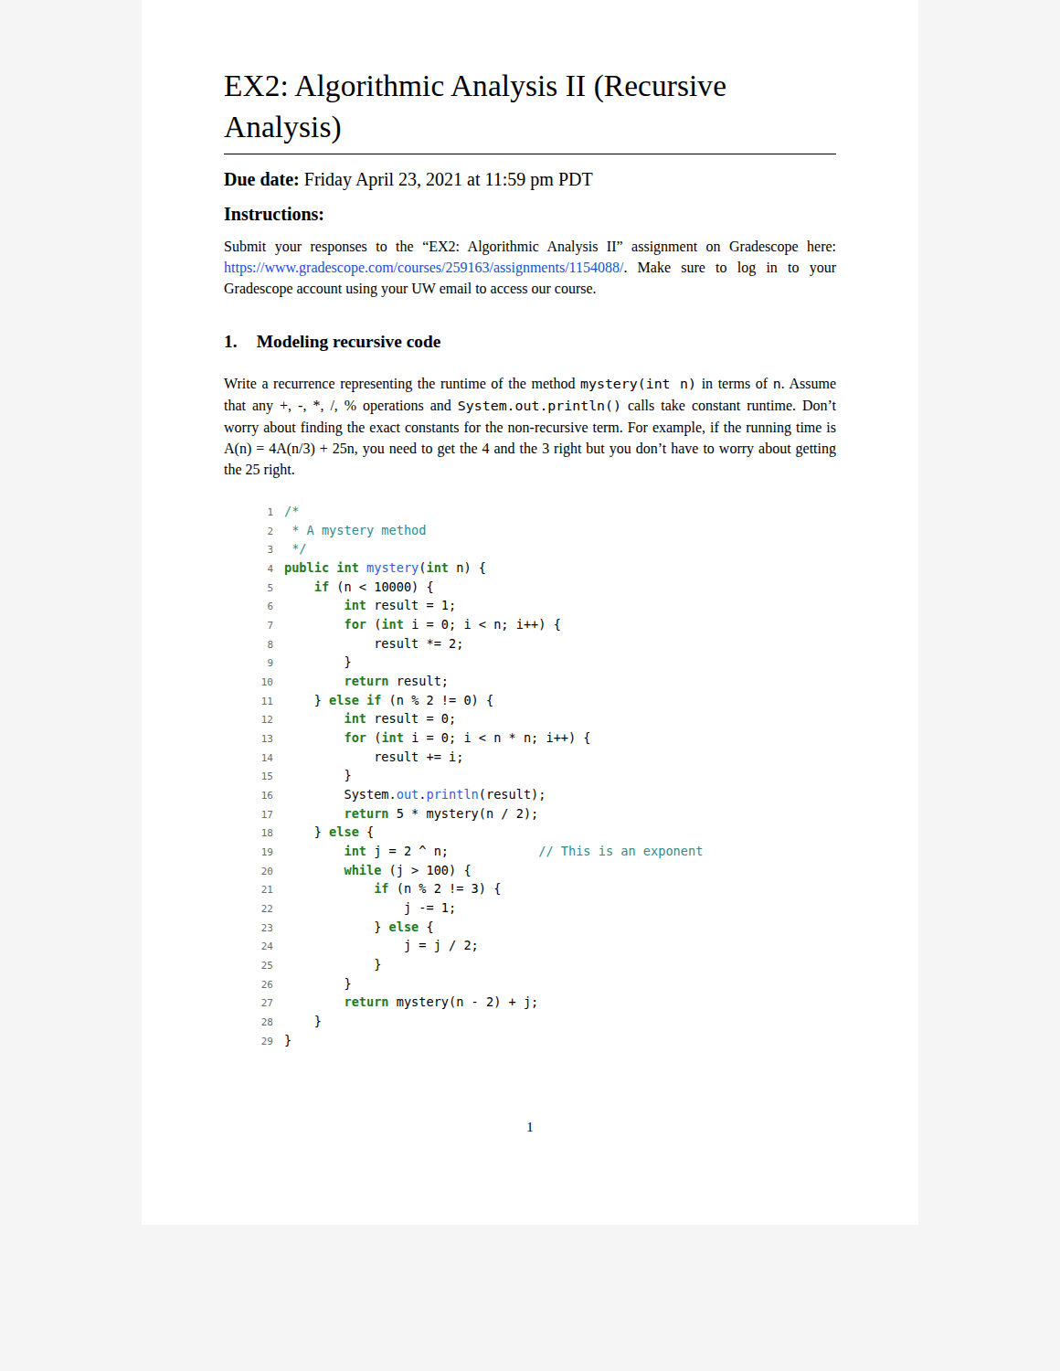EX2: Algorithmic Analysis II (Recursive Analysis)
Due date: Friday April 23, 2021 at 11:59 pm PDT
Instructions:
Submit your responses to the “EX2: Algorithmic Analysis II” assignment on Gradescope here: https://www.gradescope.com/courses/259163/assignments/1154088/. Make sure to log in to your Gradescope account using your UW email to access our course.
1. Modeling recursive code
Write a recurrence representing the runtime of the method mystery(int n) in terms of n. Assume that any +, -, *, /, % operations and System.out.println() calls take constant runtime. Don’t worry about finding the exact constants for the non-recursive term. For example, if the running time is A(n) = 4A(n/3) + 25n, you need to get the 4 and the 3 right but you don’t have to worry about getting the 25 right.
1/* 2 * A mystery method 3 */ 4 public int mystery(int n) { 5 if (n < 10000) { 6 int result = 1; 7 for (int i = 0; i < n; i++) { 8 result *= 2; 9 } 10 return result; 11 } else if (n % 2 != 0) { 12 int result = 0; 13 for (int i = 0; i < n * n; i++) { 14 result += i; 15 } 16 System.out.println(result); 17 return 5 * mystery(n / 2); 18 } else { 19 int j = 2 ^ n; // This is an exponent 20 while (j > 100) { 21 if (n % 2 != 3) { 22 j -= 1; 23 } else { 24 j = j / 2; 25 } 26 } 27 return mystery(n - 2) + j; 28 } 29}
1